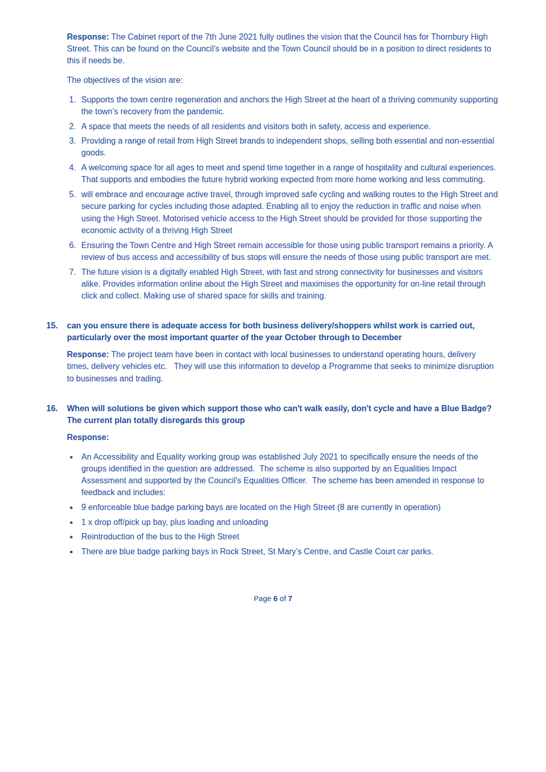Response: The Cabinet report of the 7th June 2021 fully outlines the vision that the Council has for Thornbury High Street. This can be found on the Council's website and the Town Council should be in a position to direct residents to this if needs be.
The objectives of the vision are:
Supports the town centre regeneration and anchors the High Street at the heart of a thriving community supporting the town's recovery from the pandemic.
A space that meets the needs of all residents and visitors both in safety, access and experience.
Providing a range of retail from High Street brands to independent shops, selling both essential and non-essential goods.
A welcoming space for all ages to meet and spend time together in a range of hospitality and cultural experiences. That supports and embodies the future hybrid working expected from more home working and less commuting.
will embrace and encourage active travel, through improved safe cycling and walking routes to the High Street and secure parking for cycles including those adapted. Enabling all to enjoy the reduction in traffic and noise when using the High Street. Motorised vehicle access to the High Street should be provided for those supporting the economic activity of a thriving High Street
Ensuring the Town Centre and High Street remain accessible for those using public transport remains a priority. A review of bus access and accessibility of bus stops will ensure the needs of those using public transport are met.
The future vision is a digitally enabled High Street, with fast and strong connectivity for businesses and visitors alike. Provides information online about the High Street and maximises the opportunity for on-line retail through click and collect. Making use of shared space for skills and training.
15.
can you ensure there is adequate access for both business delivery/shoppers whilst work is carried out, particularly over the most important quarter of the year October through to December
Response: The project team have been in contact with local businesses to understand operating hours, delivery times, delivery vehicles etc. They will use this information to develop a Programme that seeks to minimize disruption to businesses and trading.
16.
When will solutions be given which support those who can't walk easily, don't cycle and have a Blue Badge? The current plan totally disregards this group
Response:
An Accessibility and Equality working group was established July 2021 to specifically ensure the needs of the groups identified in the question are addressed. The scheme is also supported by an Equalities Impact Assessment and supported by the Council's Equalities Officer. The scheme has been amended in response to feedback and includes:
9 enforceable blue badge parking bays are located on the High Street (8 are currently in operation)
1 x drop off/pick up bay, plus loading and unloading
Reintroduction of the bus to the High Street
There are blue badge parking bays in Rock Street, St Mary's Centre, and Castle Court car parks.
Page 6 of 7